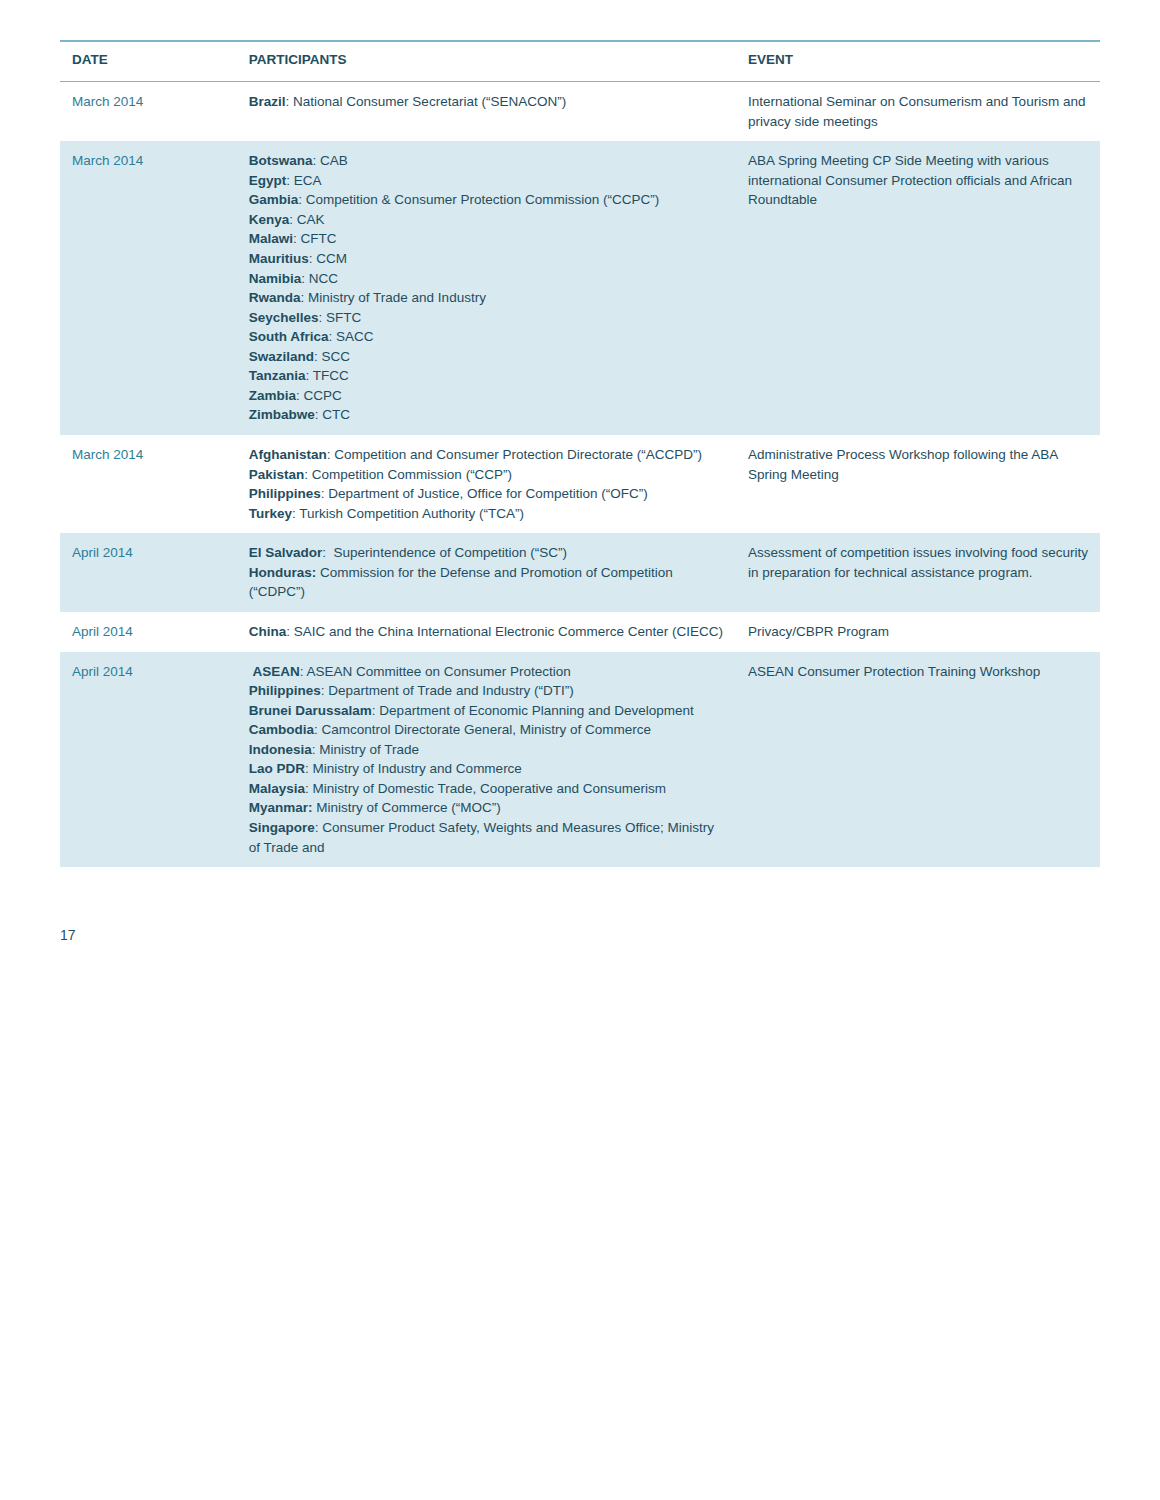| DATE | PARTICIPANTS | EVENT |
| --- | --- | --- |
| March 2014 | Brazil : National Consumer Secretariat (“SENACON”) | International Seminar on Consumerism and Tourism and privacy side meetings |
| March 2014 | Botswana : CAB Egypt : ECA Gambia : Competition & Consumer Protection Commission (“CCPC”) Kenya : CAK Malawi : CFTC Mauritius : CCM Namibia : NCC Rwanda : Ministry of Trade and Industry Seychelles : SFTC South Africa : SACC Swaziland : SCC Tanzania : TFCC Zambia : CCPC Zimbabwe : CTC | ABA Spring Meeting CP Side Meeting with various international Consumer Protection officials and African Roundtable |
| March 2014 | Afghanistan : Competition and Consumer Protection Directorate (“ACCPD”) Pakistan : Competition Commission (“CCP”) Philippines : Department of Justice, Office for Competition (“OFC”) Turkey : Turkish Competition Authority (“TCA”) | Administrative Process Workshop following the ABA Spring Meeting |
| April 2014 | El Salvador : Superintendence of Competition (“SC”) Honduras: Commission for the Defense and Promotion of Competition (“CDPC”) | Assessment of competition issues involving food security in preparation for technical assistance program. |
| April 2014 | China : SAIC and the China International Electronic Commerce Center (CIECC) | Privacy/CBPR Program |
| April 2014 | ASEAN : ASEAN Committee on Consumer Protection Philippines : Department of Trade and Industry (“DTI”) Brunei Darussalam : Department of Economic Planning and Development Cambodia : Camcontrol Directorate General, Ministry of Commerce Indonesia : Ministry of Trade Lao PDR : Ministry of Industry and Commerce Malaysia : Ministry of Domestic Trade, Cooperative and Consumerism Myanmar: Ministry of Commerce (“MOC”) Singapore : Consumer Product Safety, Weights and Measures Office; Ministry of Trade and | ASEAN Consumer Protection Training Workshop |
17